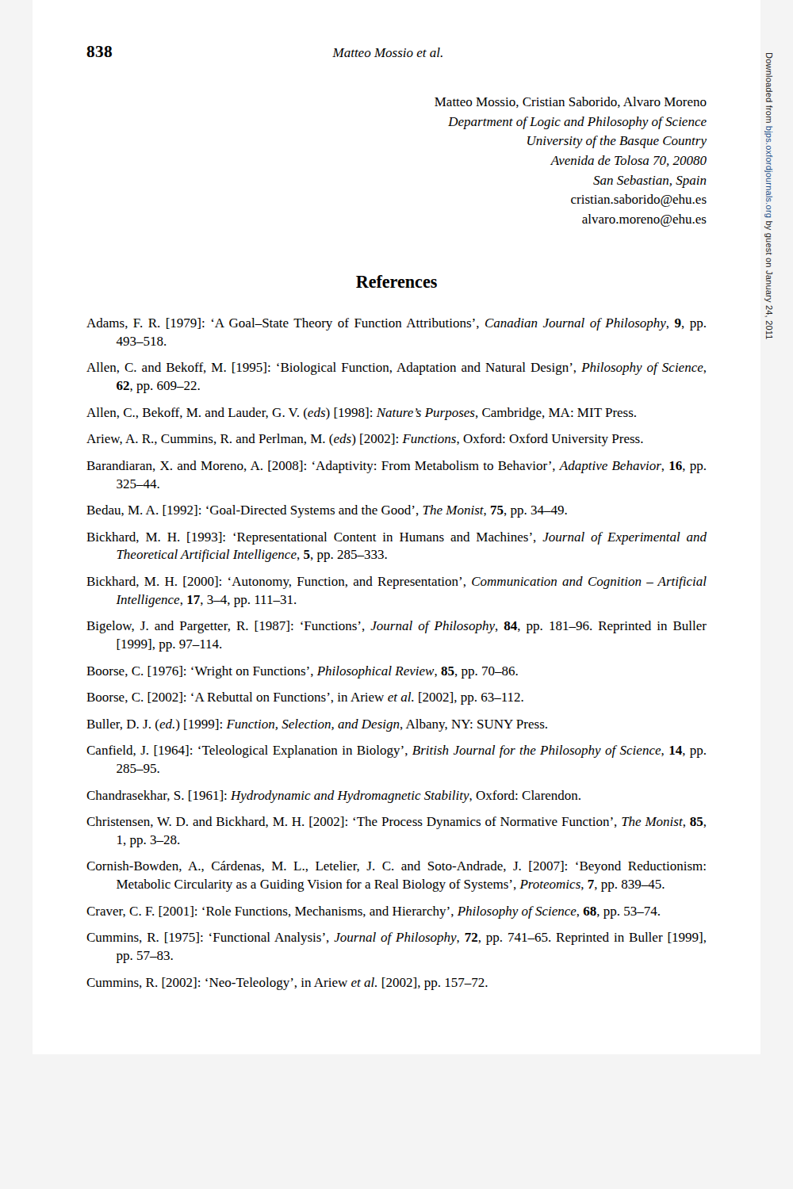Downloaded from bjps.oxfordjournals.org by guest on January 24, 2011
838 Matteo Mossio et al.
Matteo Mossio, Cristian Saborido, Alvaro Moreno
Department of Logic and Philosophy of Science
University of the Basque Country
Avenida de Tolosa 70, 20080
San Sebastian, Spain
cristian.saborido@ehu.es
alvaro.moreno@ehu.es
References
Adams, F. R. [1979]: ‘A Goal–State Theory of Function Attributions’, Canadian Journal of Philosophy, 9, pp. 493–518.
Allen, C. and Bekoff, M. [1995]: ‘Biological Function, Adaptation and Natural Design’, Philosophy of Science, 62, pp. 609–22.
Allen, C., Bekoff, M. and Lauder, G. V. (eds) [1998]: Nature’s Purposes, Cambridge, MA: MIT Press.
Ariew, A. R., Cummins, R. and Perlman, M. (eds) [2002]: Functions, Oxford: Oxford University Press.
Barandiaran, X. and Moreno, A. [2008]: ‘Adaptivity: From Metabolism to Behavior’, Adaptive Behavior, 16, pp. 325–44.
Bedau, M. A. [1992]: ‘Goal-Directed Systems and the Good’, The Monist, 75, pp. 34–49.
Bickhard, M. H. [1993]: ‘Representational Content in Humans and Machines’, Journal of Experimental and Theoretical Artificial Intelligence, 5, pp. 285–333.
Bickhard, M. H. [2000]: ‘Autonomy, Function, and Representation’, Communication and Cognition – Artificial Intelligence, 17, 3–4, pp. 111–31.
Bigelow, J. and Pargetter, R. [1987]: ‘Functions’, Journal of Philosophy, 84, pp. 181–96. Reprinted in Buller [1999], pp. 97–114.
Boorse, C. [1976]: ‘Wright on Functions’, Philosophical Review, 85, pp. 70–86.
Boorse, C. [2002]: ‘A Rebuttal on Functions’, in Ariew et al. [2002], pp. 63–112.
Buller, D. J. (ed.) [1999]: Function, Selection, and Design, Albany, NY: SUNY Press.
Canfield, J. [1964]: ‘Teleological Explanation in Biology’, British Journal for the Philosophy of Science, 14, pp. 285–95.
Chandrasekhar, S. [1961]: Hydrodynamic and Hydromagnetic Stability, Oxford: Clarendon.
Christensen, W. D. and Bickhard, M. H. [2002]: ‘The Process Dynamics of Normative Function’, The Monist, 85, 1, pp. 3–28.
Cornish-Bowden, A., Cárdenas, M. L., Letelier, J. C. and Soto-Andrade, J. [2007]: ‘Beyond Reductionism: Metabolic Circularity as a Guiding Vision for a Real Biology of Systems’, Proteomics, 7, pp. 839–45.
Craver, C. F. [2001]: ‘Role Functions, Mechanisms, and Hierarchy’, Philosophy of Science, 68, pp. 53–74.
Cummins, R. [1975]: ‘Functional Analysis’, Journal of Philosophy, 72, pp. 741–65. Reprinted in Buller [1999], pp. 57–83.
Cummins, R. [2002]: ‘Neo-Teleology’, in Ariew et al. [2002], pp. 157–72.